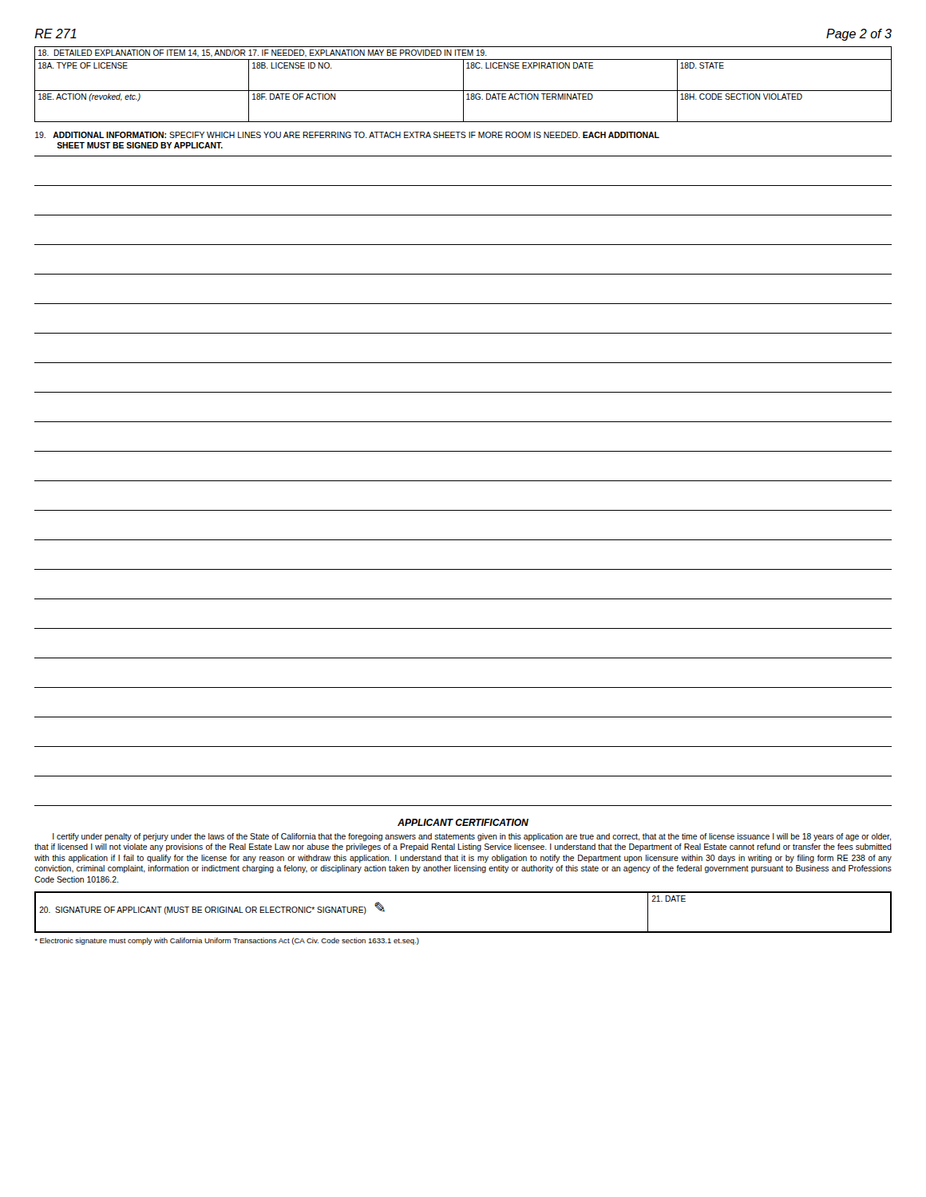RE 271
Page 2 of 3
| 18. DETAILED EXPLANATION OF ITEM 14, 15, AND/OR 17. IF NEEDED, EXPLANATION MAY BE PROVIDED IN ITEM 19. |
| 18A. TYPE OF LICENSE | 18B. LICENSE ID NO. | 18C. LICENSE EXPIRATION DATE | 18D. STATE |
| 18E. ACTION (revoked, etc.) | 18F. DATE OF ACTION | 18G. DATE ACTION TERMINATED | 18H. CODE SECTION VIOLATED |
19. ADDITIONAL INFORMATION: SPECIFY WHICH LINES YOU ARE REFERRING TO. ATTACH EXTRA SHEETS IF MORE ROOM IS NEEDED. EACH ADDITIONAL SHEET MUST BE SIGNED BY APPLICANT.
APPLICANT CERTIFICATION
I certify under penalty of perjury under the laws of the State of California that the foregoing answers and statements given in this application are true and correct, that at the time of license issuance I will be 18 years of age or older, that if licensed I will not violate any provisions of the Real Estate Law nor abuse the privileges of a Prepaid Rental Listing Service licensee. I understand that the Department of Real Estate cannot refund or transfer the fees submitted with this application if I fail to qualify for the license for any reason or withdraw this application. I understand that it is my obligation to notify the Department upon licensure within 30 days in writing or by filing form RE 238 of any conviction, criminal complaint, information or indictment charging a felony, or disciplinary action taken by another licensing entity or authority of this state or an agency of the federal government pursuant to Business and Professions Code Section 10186.2.
| 20. SIGNATURE OF APPLICANT (MUST BE ORIGINAL OR ELECTRONIC* SIGNATURE) ✎ | 21. DATE |
* Electronic signature must comply with California Uniform Transactions Act (CA Civ. Code section 1633.1 et.seq.)